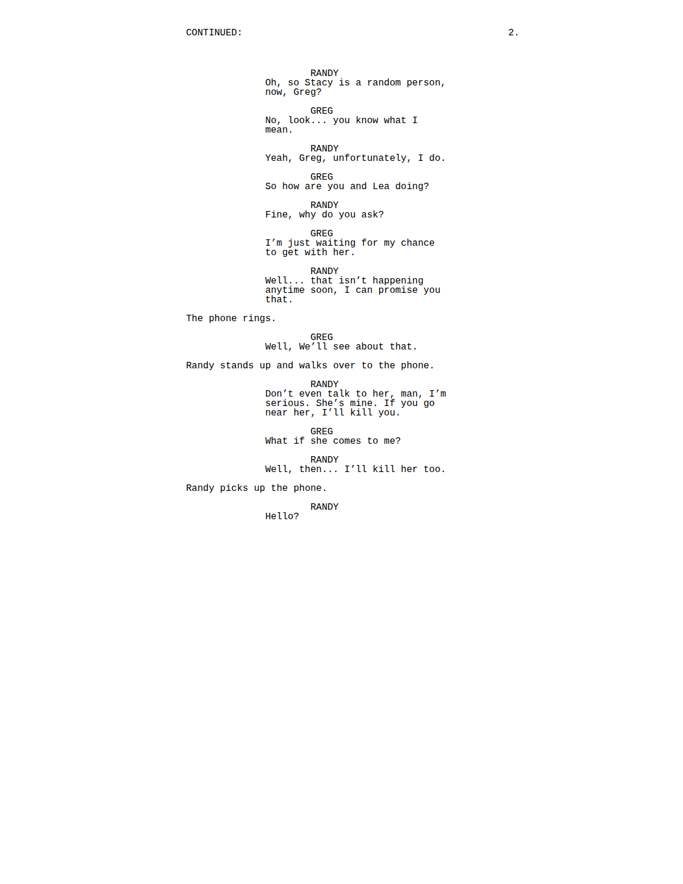CONTINUED: 2.
RANDY
Oh, so Stacy is a random person, now, Greg?
GREG
No, look... you know what I mean.
RANDY
Yeah, Greg, unfortunately, I do.
GREG
So how are you and Lea doing?
RANDY
Fine, why do you ask?
GREG
I’m just waiting for my chance to get with her.
RANDY
Well... that isn’t happening anytime soon, I can promise you that.
The phone rings.
GREG
Well, We’ll see about that.
Randy stands up and walks over to the phone.
RANDY
Don’t even talk to her, man, I’m serious. She’s mine. If you go near her, I’ll kill you.
GREG
What if she comes to me?
RANDY
Well, then... I’ll kill her too.
Randy picks up the phone.
RANDY
Hello?